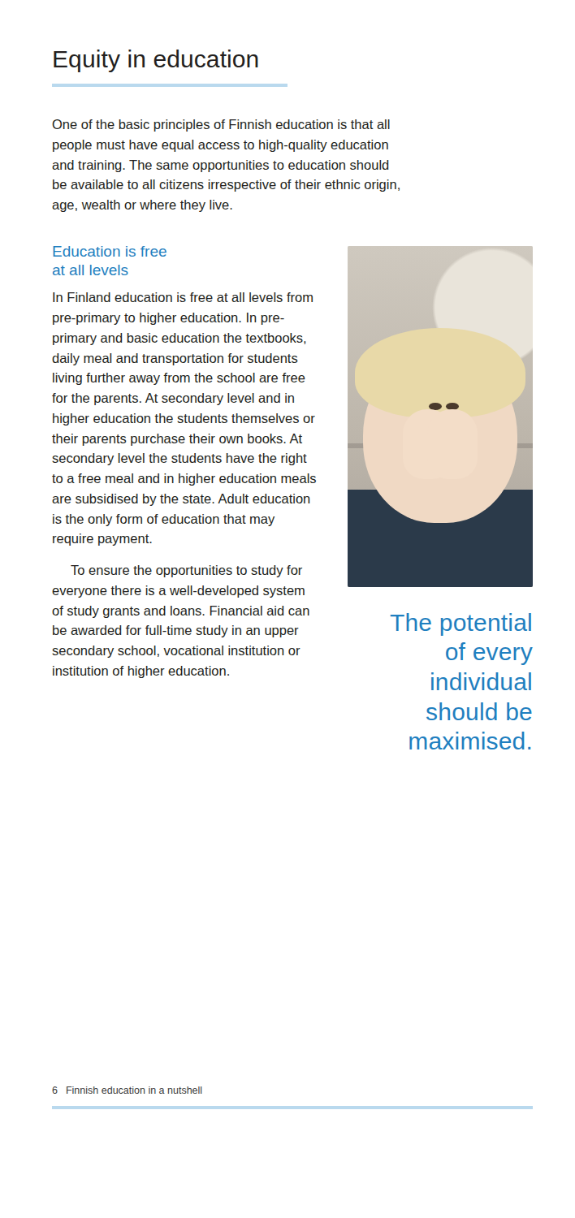Equity in education
One of the basic principles of Finnish education is that all people must have equal access to high-quality education and training. The same opportunities to education should be available to all citizens irrespective of their ethnic origin, age, wealth or where they live.
Education is free
at all levels
In Finland education is free at all levels from pre-primary to higher education. In pre-primary and basic education the textbooks, daily meal and transportation for students living further away from the school are free for the parents. At secondary level and in higher education the students themselves or their parents purchase their own books. At secondary level the students have the right to a free meal and in higher education meals are subsidised by the state. Adult education is the only form of education that may require payment.
To ensure the opportunities to study for everyone there is a well-developed system of study grants and loans. Financial aid can be awarded for full-time study in an upper secondary school, vocational institution or institution of higher education.
The potential
of every
individual
should be
maximised.
6 Finnish education in a nutshell